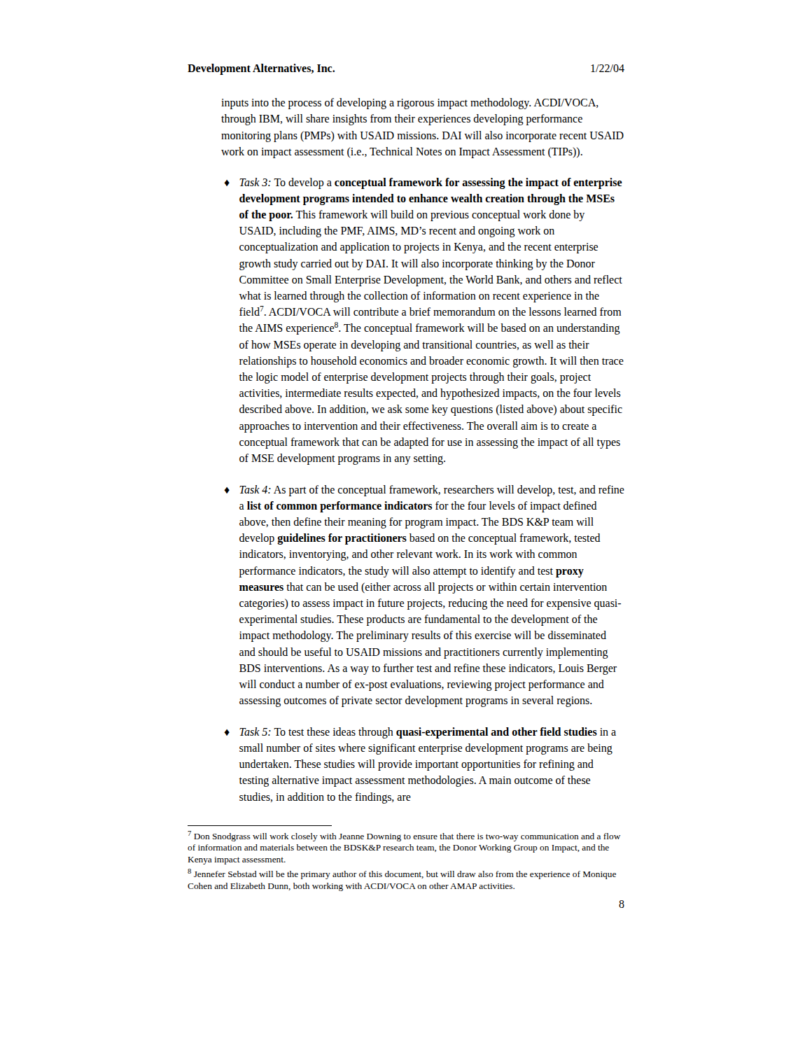Development Alternatives, Inc. 1/22/04
inputs into the process of developing a rigorous impact methodology. ACDI/VOCA, through IBM, will share insights from their experiences developing performance monitoring plans (PMPs) with USAID missions. DAI will also incorporate recent USAID work on impact assessment (i.e., Technical Notes on Impact Assessment (TIPs)).
Task 3: To develop a conceptual framework for assessing the impact of enterprise development programs intended to enhance wealth creation through the MSEs of the poor. This framework will build on previous conceptual work done by USAID, including the PMF, AIMS, MD’s recent and ongoing work on conceptualization and application to projects in Kenya, and the recent enterprise growth study carried out by DAI. It will also incorporate thinking by the Donor Committee on Small Enterprise Development, the World Bank, and others and reflect what is learned through the collection of information on recent experience in the field7. ACDI/VOCA will contribute a brief memorandum on the lessons learned from the AIMS experience8. The conceptual framework will be based on an understanding of how MSEs operate in developing and transitional countries, as well as their relationships to household economics and broader economic growth. It will then trace the logic model of enterprise development projects through their goals, project activities, intermediate results expected, and hypothesized impacts, on the four levels described above. In addition, we ask some key questions (listed above) about specific approaches to intervention and their effectiveness. The overall aim is to create a conceptual framework that can be adapted for use in assessing the impact of all types of MSE development programs in any setting.
Task 4: As part of the conceptual framework, researchers will develop, test, and refine a list of common performance indicators for the four levels of impact defined above, then define their meaning for program impact. The BDS K&P team will develop guidelines for practitioners based on the conceptual framework, tested indicators, inventorying, and other relevant work. In its work with common performance indicators, the study will also attempt to identify and test proxy measures that can be used (either across all projects or within certain intervention categories) to assess impact in future projects, reducing the need for expensive quasi-experimental studies. These products are fundamental to the development of the impact methodology. The preliminary results of this exercise will be disseminated and should be useful to USAID missions and practitioners currently implementing BDS interventions. As a way to further test and refine these indicators, Louis Berger will conduct a number of ex-post evaluations, reviewing project performance and assessing outcomes of private sector development programs in several regions.
Task 5: To test these ideas through quasi-experimental and other field studies in a small number of sites where significant enterprise development programs are being undertaken. These studies will provide important opportunities for refining and testing alternative impact assessment methodologies. A main outcome of these studies, in addition to the findings, are
7 Don Snodgrass will work closely with Jeanne Downing to ensure that there is two-way communication and a flow of information and materials between the BDSK&P research team, the Donor Working Group on Impact, and the Kenya impact assessment.
8 Jennefer Sebstad will be the primary author of this document, but will draw also from the experience of Monique Cohen and Elizabeth Dunn, both working with ACDI/VOCA on other AMAP activities.
8